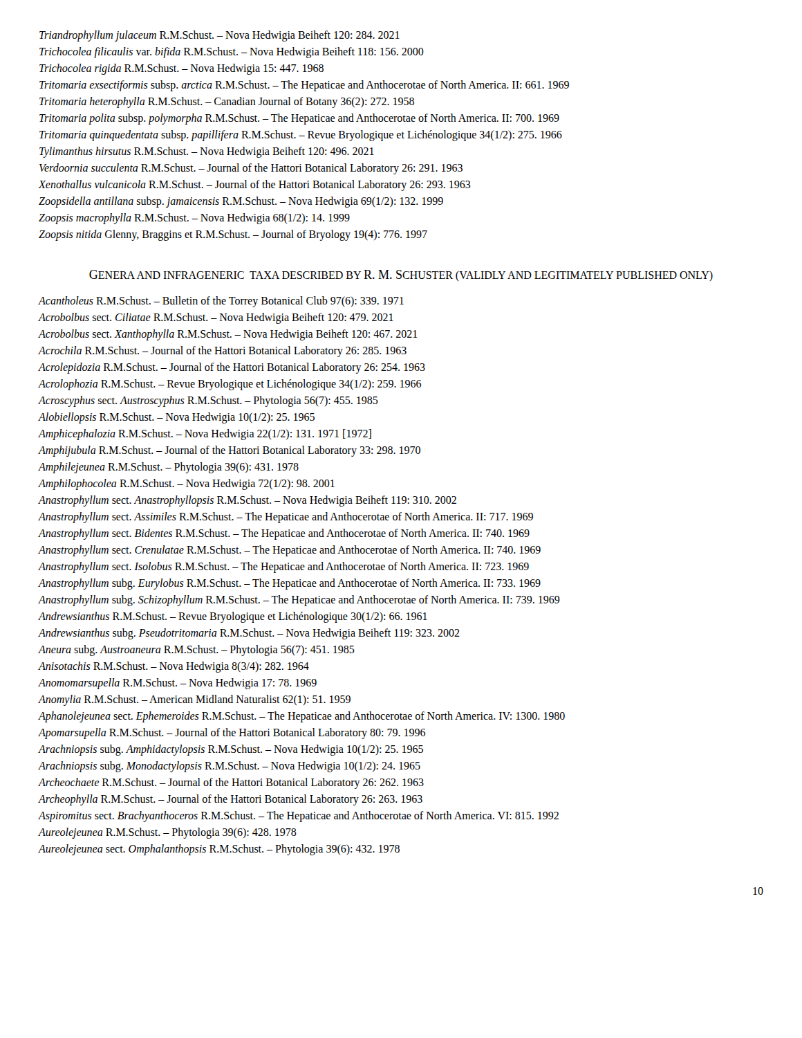Triandrophyllum julaceum R.M.Schust. – Nova Hedwigia Beiheft 120: 284. 2021
Trichocolea filicaulis var. bifida R.M.Schust. – Nova Hedwigia Beiheft 118: 156. 2000
Trichocolea rigida R.M.Schust. – Nova Hedwigia 15: 447. 1968
Tritomaria exsectiformis subsp. arctica R.M.Schust. – The Hepaticae and Anthocerotae of North America. II: 661. 1969
Tritomaria heterophylla R.M.Schust. – Canadian Journal of Botany 36(2): 272. 1958
Tritomaria polita subsp. polymorpha R.M.Schust. – The Hepaticae and Anthocerotae of North America. II: 700. 1969
Tritomaria quinquedentata subsp. papillifera R.M.Schust. – Revue Bryologique et Lichénologique 34(1/2): 275. 1966
Tylimanthus hirsutus R.M.Schust. – Nova Hedwigia Beiheft 120: 496. 2021
Verdoornia succulenta R.M.Schust. – Journal of the Hattori Botanical Laboratory 26: 291. 1963
Xenothallus vulcanicola R.M.Schust. – Journal of the Hattori Botanical Laboratory 26: 293. 1963
Zoopsidella antillana subsp. jamaicensis R.M.Schust. – Nova Hedwigia 69(1/2): 132. 1999
Zoopsis macrophylla R.M.Schust. – Nova Hedwigia 68(1/2): 14. 1999
Zoopsis nitida Glenny, Braggins et R.M.Schust. – Journal of Bryology 19(4): 776. 1997
GENERA AND INFRAGENERIC TAXA DESCRIBED BY R. M. SCHUSTER (VALIDLY AND LEGITIMATELY PUBLISHED ONLY)
Acantholeus R.M.Schust. – Bulletin of the Torrey Botanical Club 97(6): 339. 1971
Acrobolbus sect. Ciliatae R.M.Schust. – Nova Hedwigia Beiheft 120: 479. 2021
Acrobolbus sect. Xanthophylla R.M.Schust. – Nova Hedwigia Beiheft 120: 467. 2021
Acrochila R.M.Schust. – Journal of the Hattori Botanical Laboratory 26: 285. 1963
Acrolepidozia R.M.Schust. – Journal of the Hattori Botanical Laboratory 26: 254. 1963
Acrolophozia R.M.Schust. – Revue Bryologique et Lichénologique 34(1/2): 259. 1966
Acroscyphus sect. Austroscyphus R.M.Schust. – Phytologia 56(7): 455. 1985
Alobiellopsis R.M.Schust. – Nova Hedwigia 10(1/2): 25. 1965
Amphicephalozia R.M.Schust. – Nova Hedwigia 22(1/2): 131. 1971 [1972]
Amphijubula R.M.Schust. – Journal of the Hattori Botanical Laboratory 33: 298. 1970
Amphilejeunea R.M.Schust. – Phytologia 39(6): 431. 1978
Amphilophocolea R.M.Schust. – Nova Hedwigia 72(1/2): 98. 2001
Anastrophyllum sect. Anastrophyllopsis R.M.Schust. – Nova Hedwigia Beiheft 119: 310. 2002
Anastrophyllum sect. Assimiles R.M.Schust. – The Hepaticae and Anthocerotae of North America. II: 717. 1969
Anastrophyllum sect. Bidentes R.M.Schust. – The Hepaticae and Anthocerotae of North America. II: 740. 1969
Anastrophyllum sect. Crenulatae R.M.Schust. – The Hepaticae and Anthocerotae of North America. II: 740. 1969
Anastrophyllum sect. Isolobus R.M.Schust. – The Hepaticae and Anthocerotae of North America. II: 723. 1969
Anastrophyllum subg. Eurylobus R.M.Schust. – The Hepaticae and Anthocerotae of North America. II: 733. 1969
Anastrophyllum subg. Schizophyllum R.M.Schust. – The Hepaticae and Anthocerotae of North America. II: 739. 1969
Andrewsianthus R.M.Schust. – Revue Bryologique et Lichénologique 30(1/2): 66. 1961
Andrewsianthus subg. Pseudotritomaria R.M.Schust. – Nova Hedwigia Beiheft 119: 323. 2002
Aneura subg. Austroaneura R.M.Schust. – Phytologia 56(7): 451. 1985
Anisotachis R.M.Schust. – Nova Hedwigia 8(3/4): 282. 1964
Anomomarsupella R.M.Schust. – Nova Hedwigia 17: 78. 1969
Anomylia R.M.Schust. – American Midland Naturalist 62(1): 51. 1959
Aphanolejeunea sect. Ephemeroides R.M.Schust. – The Hepaticae and Anthocerotae of North America. IV: 1300. 1980
Apomarsupella R.M.Schust. – Journal of the Hattori Botanical Laboratory 80: 79. 1996
Arachniopsis subg. Amphidactylopsis R.M.Schust. – Nova Hedwigia 10(1/2): 25. 1965
Arachniopsis subg. Monodactylopsis R.M.Schust. – Nova Hedwigia 10(1/2): 24. 1965
Archeochaete R.M.Schust. – Journal of the Hattori Botanical Laboratory 26: 262. 1963
Archeophylla R.M.Schust. – Journal of the Hattori Botanical Laboratory 26: 263. 1963
Aspiromitus sect. Brachyanthoceros R.M.Schust. – The Hepaticae and Anthocerotae of North America. VI: 815. 1992
Aureolejeunea R.M.Schust. – Phytologia 39(6): 428. 1978
Aureolejeunea sect. Omphalanthopsis R.M.Schust. – Phytologia 39(6): 432. 1978
10